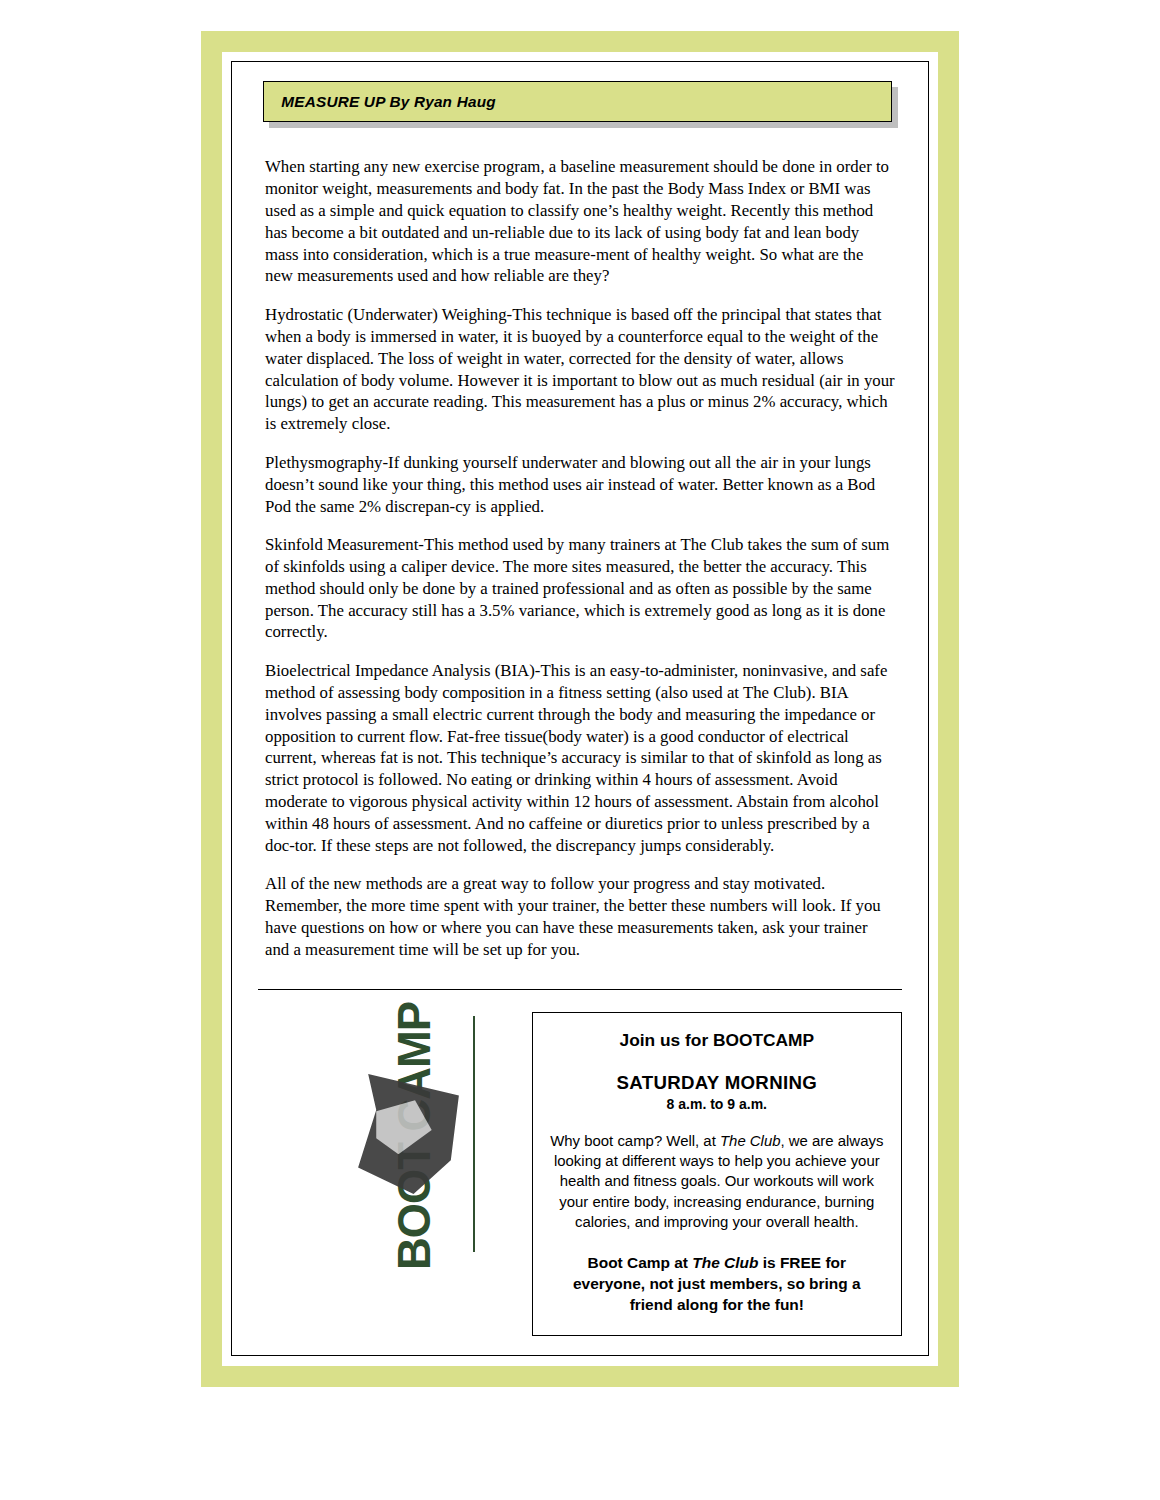MEASURE UP By Ryan Haug
When starting any new exercise program, a baseline measurement should be done in order to monitor weight, measurements and body fat. In the past the Body Mass Index or BMI was used as a simple and quick equation to classify one’s healthy weight. Recently this method has become a bit outdated and un-reliable due to its lack of using body fat and lean body mass into consideration, which is a true measure-ment of healthy weight. So what are the new measurements used and how reliable are they?
Hydrostatic (Underwater) Weighing-This technique is based off the principal that states that when a body is immersed in water, it is buoyed by a counterforce equal to the weight of the water displaced. The loss of weight in water, corrected for the density of water, allows calculation of body volume. However it is important to blow out as much residual (air in your lungs) to get an accurate reading. This measurement has a plus or minus 2% accuracy, which is extremely close.
Plethysmography-If dunking yourself underwater and blowing out all the air in your lungs doesn’t sound like your thing, this method uses air instead of water. Better known as a Bod Pod the same 2% discrepan-cy is applied.
Skinfold Measurement-This method used by many trainers at The Club takes the sum of sum of skinfolds using a caliper device. The more sites measured, the better the accuracy. This method should only be done by a trained professional and as often as possible by the same person. The accuracy still has a 3.5% variance, which is extremely good as long as it is done correctly.
Bioelectrical Impedance Analysis (BIA)-This is an easy-to-administer, noninvasive, and safe method of assessing body composition in a fitness setting (also used at The Club). BIA involves passing a small electric current through the body and measuring the impedance or opposition to current flow. Fat-free tissue(body water) is a good conductor of electrical current, whereas fat is not. This technique’s accuracy is similar to that of skinfold as long as strict protocol is followed. No eating or drinking within 4 hours of assessment. Avoid moderate to vigorous physical activity within 12 hours of assessment. Abstain from alcohol within 48 hours of assessment. And no caffeine or diuretics prior to unless prescribed by a doc-tor. If these steps are not followed, the discrepancy jumps considerably.
All of the new methods are a great way to follow your progress and stay motivated. Remember, the more time spent with your trainer, the better these numbers will look. If you have questions on how or where you can have these measurements taken, ask your trainer and a measurement time will be set up for you.
BOOT CAMP
Join us for BOOTCAMP
SATURDAY MORNING
8 a.m. to 9 a.m.
Why boot camp? Well, at The Club, we are always looking at different ways to help you achieve your health and fitness goals. Our workouts will work your entire body, increasing endurance, burning calories, and improving your overall health.
Boot Camp at The Club is FREE for everyone, not just members, so bring a friend along for the fun!